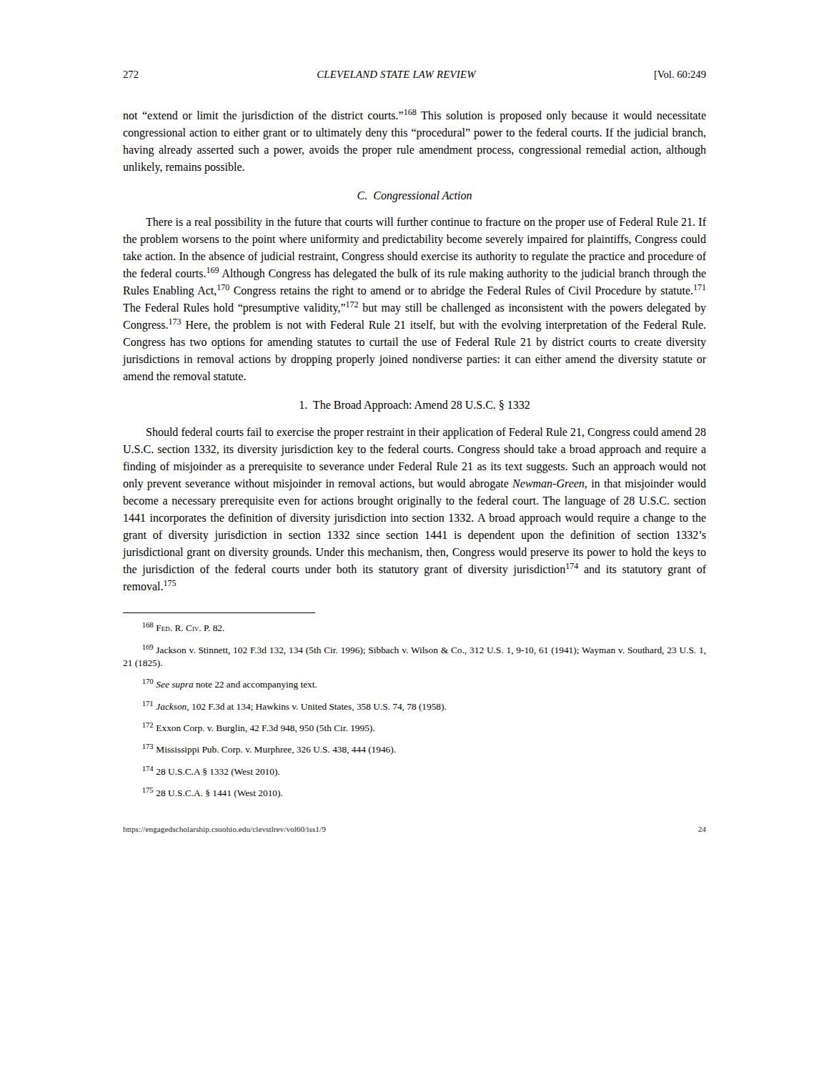272 CLEVELAND STATE LAW REVIEW [Vol. 60:249
not “extend or limit the jurisdiction of the district courts.”168 This solution is proposed only because it would necessitate congressional action to either grant or to ultimately deny this “procedural” power to the federal courts. If the judicial branch, having already asserted such a power, avoids the proper rule amendment process, congressional remedial action, although unlikely, remains possible.
C. Congressional Action
There is a real possibility in the future that courts will further continue to fracture on the proper use of Federal Rule 21. If the problem worsens to the point where uniformity and predictability become severely impaired for plaintiffs, Congress could take action. In the absence of judicial restraint, Congress should exercise its authority to regulate the practice and procedure of the federal courts.169 Although Congress has delegated the bulk of its rule making authority to the judicial branch through the Rules Enabling Act,170 Congress retains the right to amend or to abridge the Federal Rules of Civil Procedure by statute.171 The Federal Rules hold “presumptive validity,”172 but may still be challenged as inconsistent with the powers delegated by Congress.173 Here, the problem is not with Federal Rule 21 itself, but with the evolving interpretation of the Federal Rule. Congress has two options for amending statutes to curtail the use of Federal Rule 21 by district courts to create diversity jurisdictions in removal actions by dropping properly joined nondiverse parties: it can either amend the diversity statute or amend the removal statute.
1. The Broad Approach: Amend 28 U.S.C. § 1332
Should federal courts fail to exercise the proper restraint in their application of Federal Rule 21, Congress could amend 28 U.S.C. section 1332, its diversity jurisdiction key to the federal courts. Congress should take a broad approach and require a finding of misjoinder as a prerequisite to severance under Federal Rule 21 as its text suggests. Such an approach would not only prevent severance without misjoinder in removal actions, but would abrogate Newman-Green, in that misjoinder would become a necessary prerequisite even for actions brought originally to the federal court. The language of 28 U.S.C. section 1441 incorporates the definition of diversity jurisdiction into section 1332. A broad approach would require a change to the grant of diversity jurisdiction in section 1332 since section 1441 is dependent upon the definition of section 1332’s jurisdictional grant on diversity grounds. Under this mechanism, then, Congress would preserve its power to hold the keys to the jurisdiction of the federal courts under both its statutory grant of diversity jurisdiction174 and its statutory grant of removal.175
Fed. R. Civ. P. 82.
Jackson v. Stinnett, 102 F.3d 132, 134 (5th Cir. 1996); Sibbach v. Wilson & Co., 312 U.S. 1, 9-10, 61 (1941); Wayman v. Southard, 23 U.S. 1, 21 (1825).
See supra note 22 and accompanying text.
Jackson, 102 F.3d at 134; Hawkins v. United States, 358 U.S. 74, 78 (1958).
Exxon Corp. v. Burglin, 42 F.3d 948, 950 (5th Cir. 1995).
Mississippi Pub. Corp. v. Murphree, 326 U.S. 438, 444 (1946).
28 U.S.C.A § 1332 (West 2010).
28 U.S.C.A. § 1441 (West 2010).
https://engagedscholarship.csuohio.edu/clevstlrev/vol60/iss1/9 24